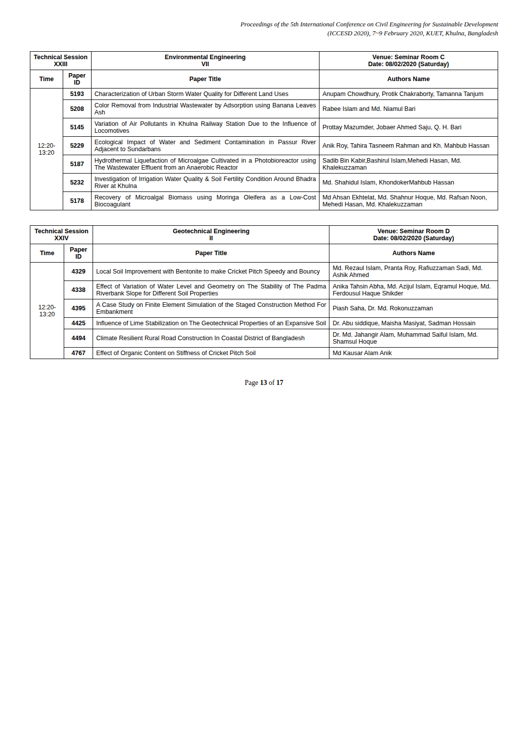Proceedings of the 5th International Conference on Civil Engineering for Sustainable Development
(ICCESD 2020), 7~9 February 2020, KUET, Khulna, Bangladesh
| Technical Session XXIII | Environmental Engineering VII | Venue: Seminar Room C Date: 08/02/2020 (Saturday) |
| Time | Paper ID | Paper Title | Authors Name |
| 12:20-13:20 | 5193 | Characterization of Urban Storm Water Quality for Different Land Uses | Anupam Chowdhury, Protik Chakraborty, Tamanna Tanjum |
| 5208 | Color Removal from Industrial Wastewater by Adsorption using Banana Leaves Ash | Rabee Islam and Md. Niamul Bari |
| 5145 | Variation of Air Pollutants in Khulna Railway Station Due to the Influence of Locomotives | Prottay Mazumder, Jobaer Ahmed Saju, Q. H. Bari |
| 5229 | Ecological Impact of Water and Sediment Contamination in Passur River Adjacent to Sundarbans | Anik Roy, Tahira Tasneem Rahman and Kh. Mahbub Hassan |
| 5187 | Hydrothermal Liquefaction of Microalgae Cultivated in a Photobioreactor using The Wastewater Effluent from an Anaerobic Reactor | Sadib Bin Kabir,Bashirul Islam,Mehedi Hasan, Md. Khalekuzzaman |
| 5232 | Investigation of Irrigation Water Quality & Soil Fertility Condition Around Bhadra River at Khulna | Md. Shahidul Islam, KhondokerMahbub Hassan |
| 5178 | Recovery of Microalgal Biomass using Moringa Oleifera as a Low-Cost Biocoagulant | Md Ahsan Ekhtelat, Md. Shahnur Hoque, Md. Rafsan Noon, Mehedi Hasan, Md. Khalekuzzaman |
| Technical Session XXIV | Geotechnical Engineering II | Venue: Seminar Room D Date: 08/02/2020 (Saturday) |
| Time | Paper ID | Paper Title | Authors Name |
| 12:20-13:20 | 4329 | Local Soil Improvement with Bentonite to make Cricket Pitch Speedy and Bouncy | Md. Rezaul Islam, Pranta Roy, Rafiuzzaman Sadi, Md. Ashik Ahmed |
| 4338 | Effect of Variation of Water Level and Geometry on The Stability of The Padma Riverbank Slope for Different Soil Properties | Anika Tahsin Abha, Md. Azijul Islam, Eqramul Hoque, Md. Ferdousul Haque Shikder |
| 4395 | A Case Study on Finite Element Simulation of the Staged Construction Method For Embankment | Piash Saha, Dr. Md. Rokonuzzaman |
| 4425 | Influence of Lime Stabilization on The Geotechnical Properties of an Expansive Soil | Dr. Abu siddique, Maisha Masiyat, Sadman Hossain |
| 4494 | Climate Resilient Rural Road Construction In Coastal District of Bangladesh | Dr. Md. Jahangir Alam, Muhammad Saiful Islam, Md. Shamsul Hoque |
| 4767 | Effect of Organic Content on Stiffness of Cricket Pitch Soil | Md Kausar Alam Anik |
Page 13 of 17